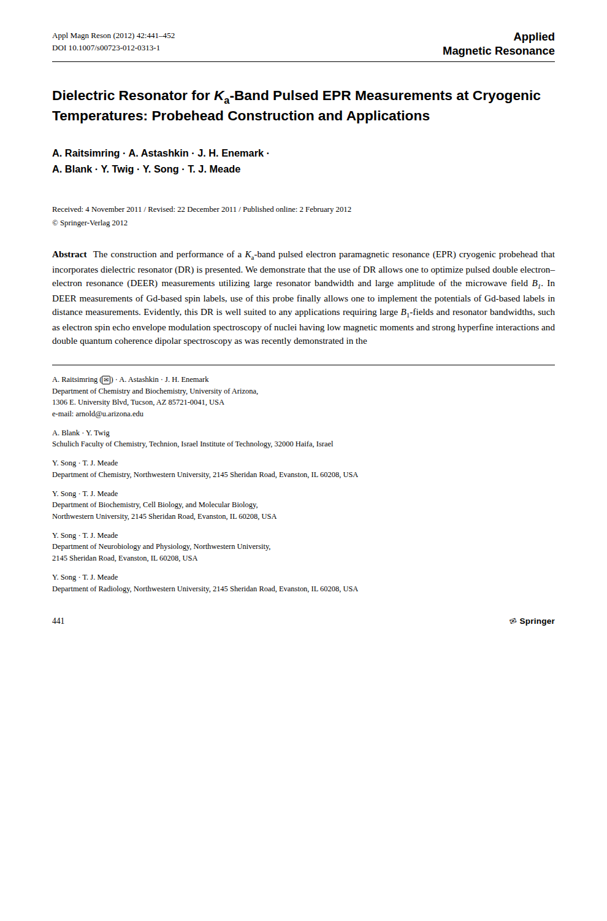Appl Magn Reson (2012) 42:441–452
DOI 10.1007/s00723-012-0313-1
Applied Magnetic Resonance
Dielectric Resonator for Ka-Band Pulsed EPR Measurements at Cryogenic Temperatures: Probehead Construction and Applications
A. Raitsimring · A. Astashkin · J. H. Enemark ·
A. Blank · Y. Twig · Y. Song · T. J. Meade
Received: 4 November 2011 / Revised: 22 December 2011 / Published online: 2 February 2012
© Springer-Verlag 2012
Abstract The construction and performance of a Ka-band pulsed electron paramagnetic resonance (EPR) cryogenic probehead that incorporates dielectric resonator (DR) is presented. We demonstrate that the use of DR allows one to optimize pulsed double electron–electron resonance (DEER) measurements utilizing large resonator bandwidth and large amplitude of the microwave field B1. In DEER measurements of Gd-based spin labels, use of this probe finally allows one to implement the potentials of Gd-based labels in distance measurements. Evidently, this DR is well suited to any applications requiring large B1-fields and resonator bandwidths, such as electron spin echo envelope modulation spectroscopy of nuclei having low magnetic moments and strong hyperfine interactions and double quantum coherence dipolar spectroscopy as was recently demonstrated in the
A. Raitsimring (✉) · A. Astashkin · J. H. Enemark
Department of Chemistry and Biochemistry, University of Arizona,
1306 E. University Blvd, Tucson, AZ 85721-0041, USA
e-mail: arnold@u.arizona.edu
A. Blank · Y. Twig
Schulich Faculty of Chemistry, Technion, Israel Institute of Technology, 32000 Haifa, Israel
Y. Song · T. J. Meade
Department of Chemistry, Northwestern University, 2145 Sheridan Road, Evanston, IL 60208, USA
Y. Song · T. J. Meade
Department of Biochemistry, Cell Biology, and Molecular Biology,
Northwestern University, 2145 Sheridan Road, Evanston, IL 60208, USA
Y. Song · T. J. Meade
Department of Neurobiology and Physiology, Northwestern University,
2145 Sheridan Road, Evanston, IL 60208, USA
Y. Song · T. J. Meade
Department of Radiology, Northwestern University, 2145 Sheridan Road, Evanston, IL 60208, USA
441 Springer